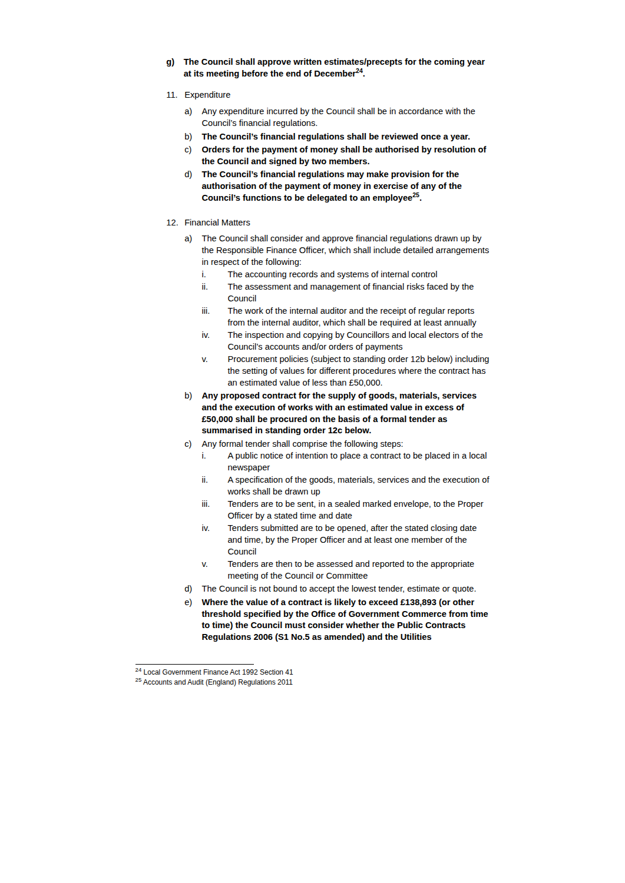g) The Council shall approve written estimates/precepts for the coming year at its meeting before the end of December24.
11. Expenditure
a) Any expenditure incurred by the Council shall be in accordance with the Council’s financial regulations.
b) The Council’s financial regulations shall be reviewed once a year.
c) Orders for the payment of money shall be authorised by resolution of the Council and signed by two members.
d) The Council’s financial regulations may make provision for the authorisation of the payment of money in exercise of any of the Council’s functions to be delegated to an employee25.
12. Financial Matters
a) The Council shall consider and approve financial regulations drawn up by the Responsible Finance Officer, which shall include detailed arrangements in respect of the following:
i. The accounting records and systems of internal control
ii. The assessment and management of financial risks faced by the Council
iii. The work of the internal auditor and the receipt of regular reports from the internal auditor, which shall be required at least annually
iv. The inspection and copying by Councillors and local electors of the Council’s accounts and/or orders of payments
v. Procurement policies (subject to standing order 12b below) including the setting of values for different procedures where the contract has an estimated value of less than £50,000.
b) Any proposed contract for the supply of goods, materials, services and the execution of works with an estimated value in excess of £50,000 shall be procured on the basis of a formal tender as summarised in standing order 12c below.
c) Any formal tender shall comprise the following steps:
i. A public notice of intention to place a contract to be placed in a local newspaper
ii. A specification of the goods, materials, services and the execution of works shall be drawn up
iii. Tenders are to be sent, in a sealed marked envelope, to the Proper Officer by a stated time and date
iv. Tenders submitted are to be opened, after the stated closing date and time, by the Proper Officer and at least one member of the Council
v. Tenders are then to be assessed and reported to the appropriate meeting of the Council or Committee
d) The Council is not bound to accept the lowest tender, estimate or quote.
e) Where the value of a contract is likely to exceed £138,893 (or other threshold specified by the Office of Government Commerce from time to time) the Council must consider whether the Public Contracts Regulations 2006 (S1 No.5 as amended) and the Utilities
24 Local Government Finance Act 1992 Section 41
25 Accounts and Audit (England) Regulations 2011